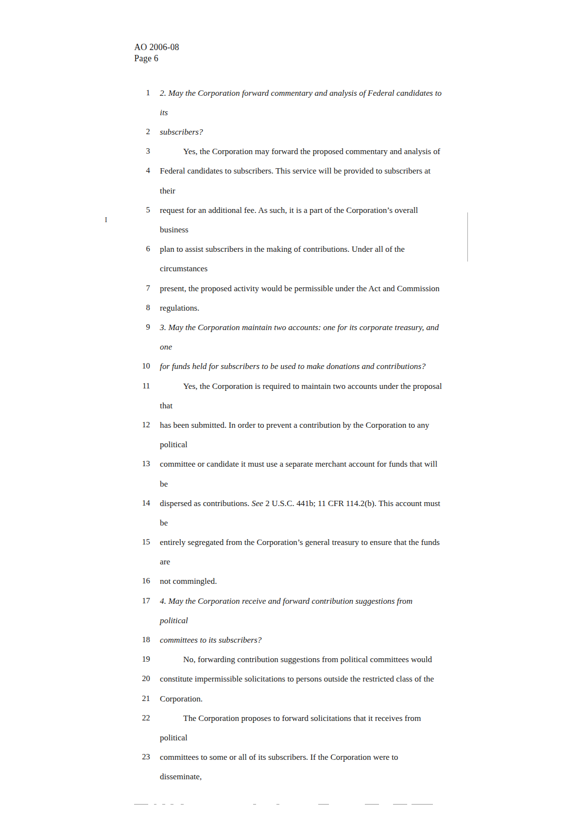AO 2006-08 Page 6
I
2. May the Corporation forward commentary and analysis of Federal candidates to its
subscribers?
Yes, the Corporation may forward the proposed commentary and analysis of
Federal candidates to subscribers. This service will be provided to subscribers at their
request for an additional fee. As such, it is a part of the Corporation’s overall business
plan to assist subscribers in the making of contributions. Under all of the circumstances
present, the proposed activity would be permissible under the Act and Commission
regulations.
3. May the Corporation maintain two accounts: one for its corporate treasury, and one
for funds held for subscribers to be used to make donations and contributions?
Yes, the Corporation is required to maintain two accounts under the proposal that
has been submitted. In order to prevent a contribution by the Corporation to any political
committee or candidate it must use a separate merchant account for funds that will be
dispersed as contributions. See 2 U.S.C. 441b; 11 CFR 114.2(b). This account must be
entirely segregated from the Corporation’s general treasury to ensure that the funds are
not commingled.
4. May the Corporation receive and forward contribution suggestions from political
committees to its subscribers?
No, forwarding contribution suggestions from political committees would
constitute impermissible solicitations to persons outside the restricted class of the
Corporation.
The Corporation proposes to forward solicitations that it receives from political
committees to some or all of its subscribers. If the Corporation were to disseminate,